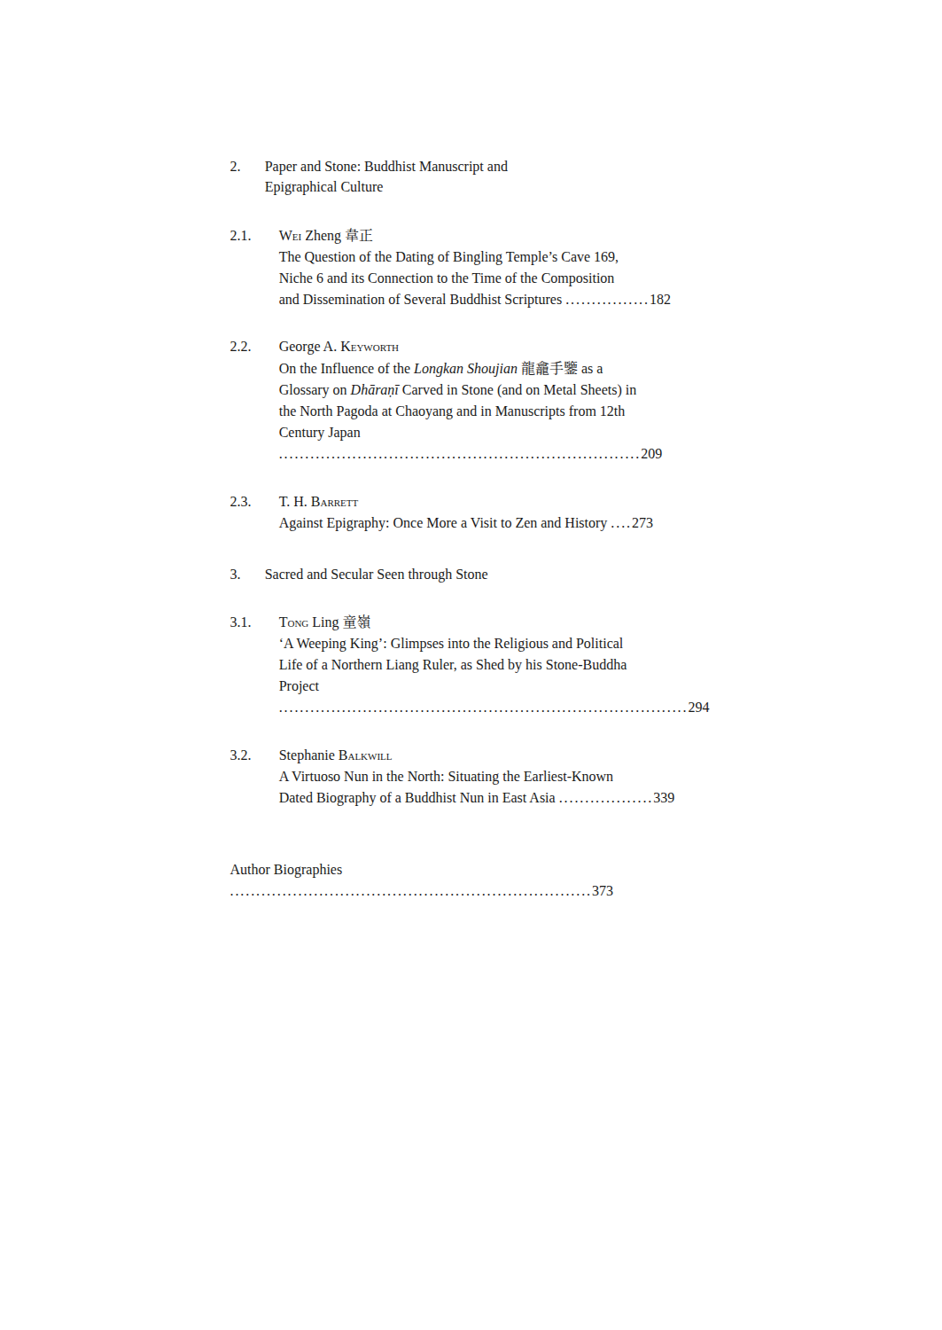2. Paper and Stone: Buddhist Manuscript and
Epigraphical Culture
2.1. Wei Zheng 韋正 The Question of the Dating of Bingling Temple’s Cave 169, Niche 6 and its Connection to the Time of the Composition and Dissemination of Several Buddhist Scriptures ................ 182
2.2. George A. Keyworth On the Influence of the Longkan Shoujian 龍龕手鑒 as a Glossary on Dhāraṇī Carved in Stone (and on Metal Sheets) in the North Pagoda at Chaoyang and in Manuscripts from 12th Century Japan ..................................................................... 209
2.3. T. H. Barrett Against Epigraphy: Once More a Visit to Zen and History .... 273
3. Sacred and Secular Seen through Stone
3.1. Tong Ling 童嶺 ‘A Weeping King’: Glimpses into the Religious and Political Life of a Northern Liang Ruler, as Shed by his Stone-Buddha Project .............................................................................. 294
3.2. Stephanie Balkwill A Virtuoso Nun in the North: Situating the Earliest-Known Dated Biography of a Buddhist Nun in East Asia .................. 339
Author Biographies ..................................................................... 373